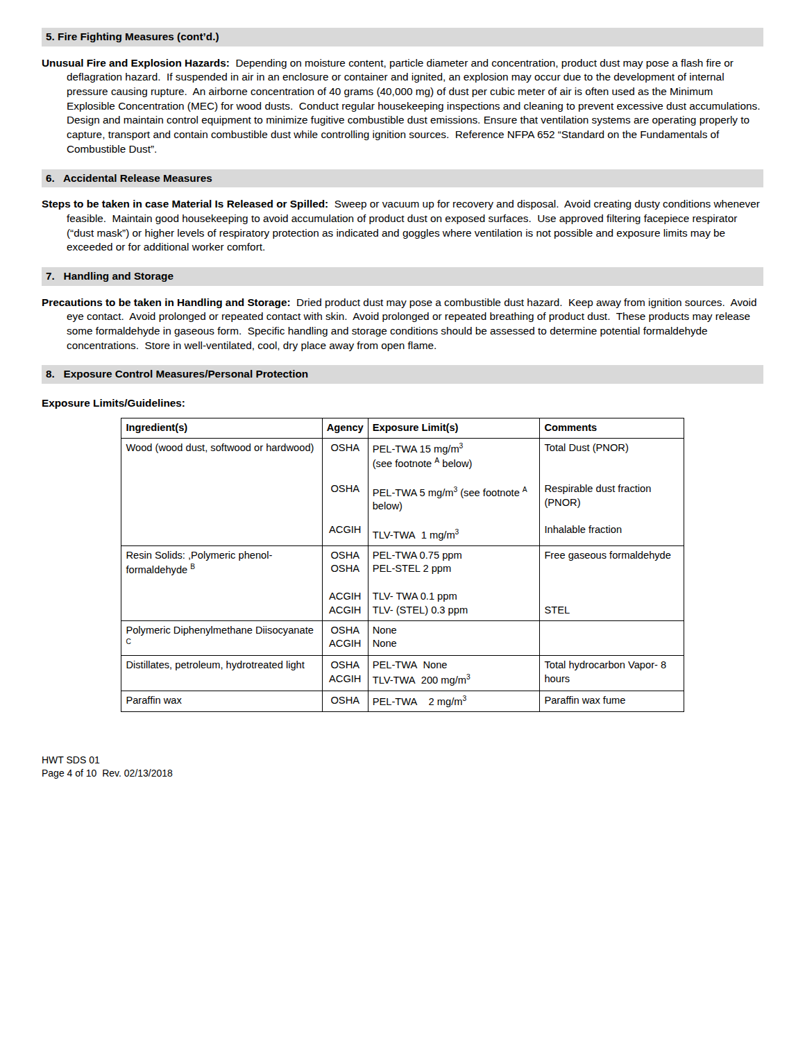5. Fire Fighting Measures (cont’d.)
Unusual Fire and Explosion Hazards: Depending on moisture content, particle diameter and concentration, product dust may pose a flash fire or deflagration hazard. If suspended in air in an enclosure or container and ignited, an explosion may occur due to the development of internal pressure causing rupture. An airborne concentration of 40 grams (40,000 mg) of dust per cubic meter of air is often used as the Minimum Explosible Concentration (MEC) for wood dusts. Conduct regular housekeeping inspections and cleaning to prevent excessive dust accumulations. Design and maintain control equipment to minimize fugitive combustible dust emissions. Ensure that ventilation systems are operating properly to capture, transport and contain combustible dust while controlling ignition sources. Reference NFPA 652 “Standard on the Fundamentals of Combustible Dust”.
6. Accidental Release Measures
Steps to be taken in case Material Is Released or Spilled: Sweep or vacuum up for recovery and disposal. Avoid creating dusty conditions whenever feasible. Maintain good housekeeping to avoid accumulation of product dust on exposed surfaces. Use approved filtering facepiece respirator (“dust mask”) or higher levels of respiratory protection as indicated and goggles where ventilation is not possible and exposure limits may be exceeded or for additional worker comfort.
7. Handling and Storage
Precautions to be taken in Handling and Storage: Dried product dust may pose a combustible dust hazard. Keep away from ignition sources. Avoid eye contact. Avoid prolonged or repeated contact with skin. Avoid prolonged or repeated breathing of product dust. These products may release some formaldehyde in gaseous form. Specific handling and storage conditions should be assessed to determine potential formaldehyde concentrations. Store in well-ventilated, cool, dry place away from open flame.
8. Exposure Control Measures/Personal Protection
Exposure Limits/Guidelines:
| Ingredient(s) | Agency | Exposure Limit(s) | Comments |
| --- | --- | --- | --- |
| Wood (wood dust, softwood or hardwood) | OSHA OSHA ACGIH | PEL-TWA 15 mg/m 3 (see footnote A below) PEL-TWA 5 mg/m 3 (see footnote A below) TLV-TWA 1 mg/m 3 | Total Dust (PNOR) Respirable dust fraction (PNOR) Inhalable fraction |
| Resin Solids: ,Polymeric phenol-formaldehyde B | OSHA OSHA ACGIH ACGIH | PEL-TWA 0.75 ppm PEL-STEL 2 ppm TLV- TWA 0.1 ppm TLV- (STEL) 0.3 ppm | Free gaseous formaldehyde STEL |
| Polymeric Diphenylmethane Diisocyanate C | OSHA ACGIH | None None | |
| Distillates, petroleum, hydrotreated light | OSHA ACGIH | PEL-TWA None TLV-TWA 200 mg/m 3 | Total hydrocarbon Vapor- 8 hours |
| Paraffin wax | OSHA | PEL-TWA 2 mg/m 3 | Paraffin wax fume |
HWT SDS 01
Page 4 of 10 Rev. 02/13/2018